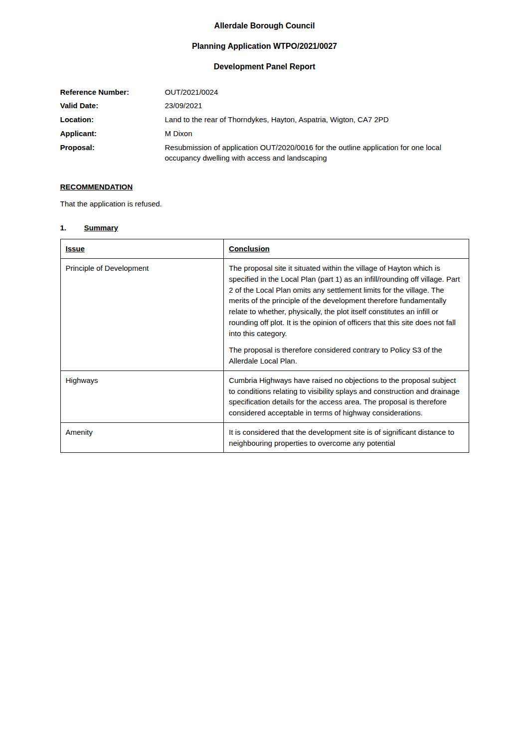Allerdale Borough Council
Planning Application WTPO/2021/0027
Development Panel Report
| Reference Number: | OUT/2021/0024 |
| Valid Date: | 23/09/2021 |
| Location: | Land to the rear of Thorndykes, Hayton, Aspatria, Wigton, CA7 2PD |
| Applicant: | M Dixon |
| Proposal: | Resubmission of application OUT/2020/0016 for the outline application for one local occupancy dwelling with access and landscaping |
RECOMMENDATION
That the application is refused.
1. Summary
| Issue | Conclusion |
| --- | --- |
| Principle of Development | The proposal site it situated within the village of Hayton which is specified in the Local Plan (part 1) as an infill/rounding off village. Part 2 of the Local Plan omits any settlement limits for the village. The merits of the principle of the development therefore fundamentally relate to whether, physically, the plot itself constitutes an infill or rounding off plot. It is the opinion of officers that this site does not fall into this category. The proposal is therefore considered contrary to Policy S3 of the Allerdale Local Plan. |
| Highways | Cumbria Highways have raised no objections to the proposal subject to conditions relating to visibility splays and construction and drainage specification details for the access area. The proposal is therefore considered acceptable in terms of highway considerations. |
| Amenity | It is considered that the development site is of significant distance to neighbouring properties to overcome any potential |